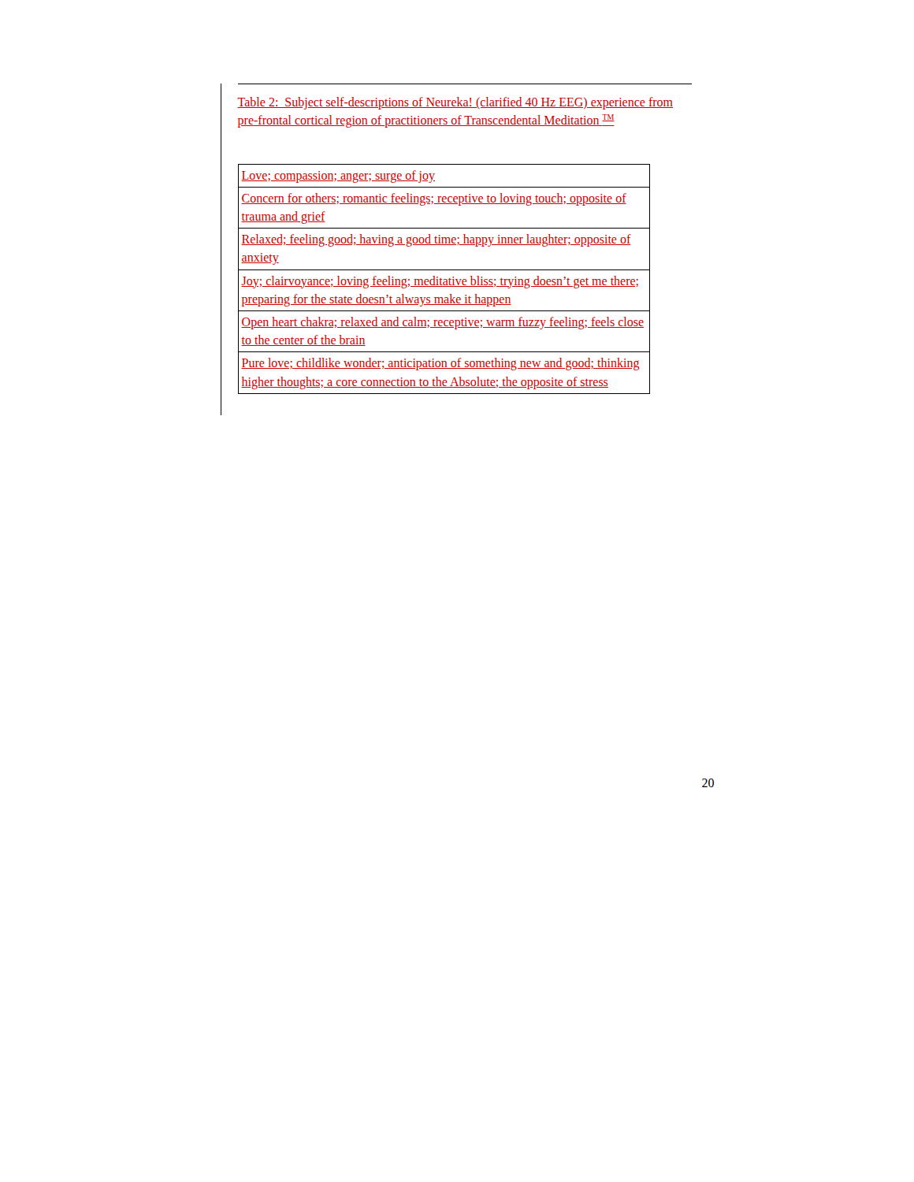Table 2: Subject self-descriptions of Neureka! (clarified 40 Hz EEG) experience from pre-frontal cortical region of practitioners of Transcendental Meditation TM
| Love; compassion; anger; surge of joy |
| Concern for others; romantic feelings; receptive to loving touch; opposite of trauma and grief |
| Relaxed; feeling good; having a good time; happy inner laughter; opposite of anxiety |
| Joy; clairvoyance; loving feeling; meditative bliss; trying doesn’t get me there; preparing for the state doesn’t always make it happen |
| Open heart chakra; relaxed and calm; receptive; warm fuzzy feeling; feels close to the center of the brain |
| Pure love; childlike wonder; anticipation of something new and good; thinking higher thoughts; a core connection to the Absolute; the opposite of stress |
20